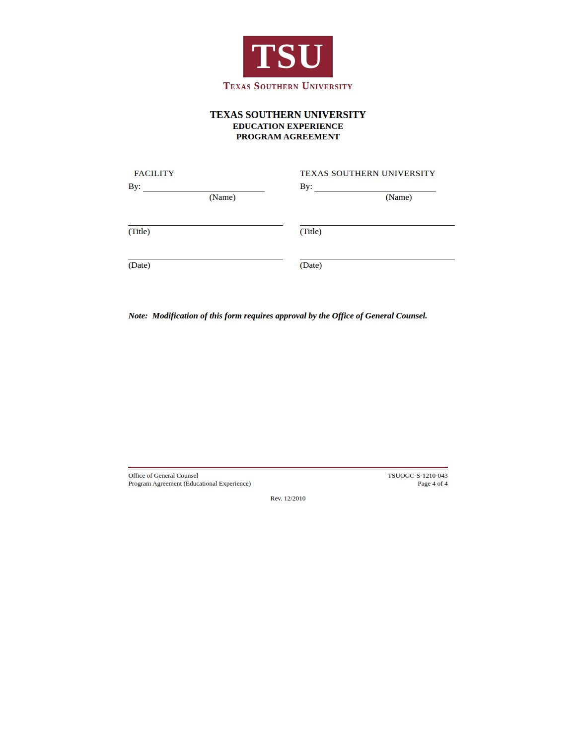TSU
Texas Southern University
TEXAS SOUTHERN UNIVERSITY
EDUCATION EXPERIENCE
PROGRAM AGREEMENT
| FACILITY By: (Name) (Title) (Date) | TEXAS SOUTHERN UNIVERSITY By: (Name) (Title) (Date) |
Note: Modification of this form requires approval by the Office of General Counsel.
| Office of General Counsel | TSUOGC-S-1210-043 |
| Program Agreement (Educational Experience) | Page 4 of 4 |
Rev. 12/2010